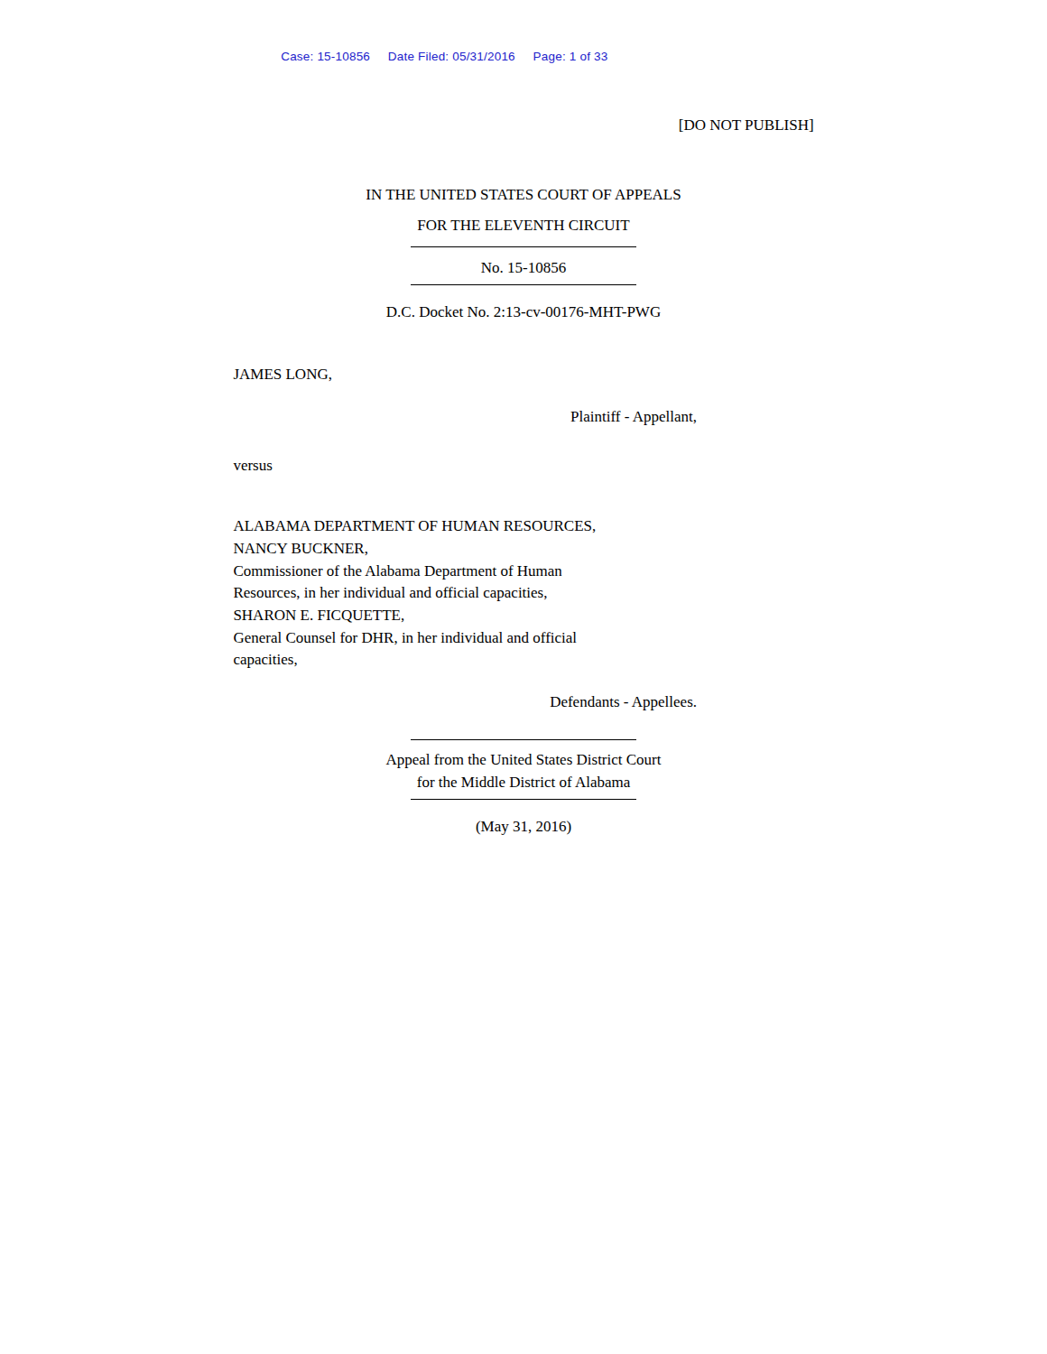Case: 15-10856 Date Filed: 05/31/2016 Page: 1 of 33
[DO NOT PUBLISH]
IN THE UNITED STATES COURT OF APPEALS
FOR THE ELEVENTH CIRCUIT
No. 15-10856
D.C. Docket No. 2:13-cv-00176-MHT-PWG
JAMES LONG,
Plaintiff - Appellant,
versus
ALABAMA DEPARTMENT OF HUMAN RESOURCES,
NANCY BUCKNER,
Commissioner of the Alabama Department of Human
Resources, in her individual and official capacities,
SHARON E. FICQUETTE,
General Counsel for DHR, in her individual and official
capacities,
Defendants - Appellees.
Appeal from the United States District Court
for the Middle District of Alabama
(May 31, 2016)